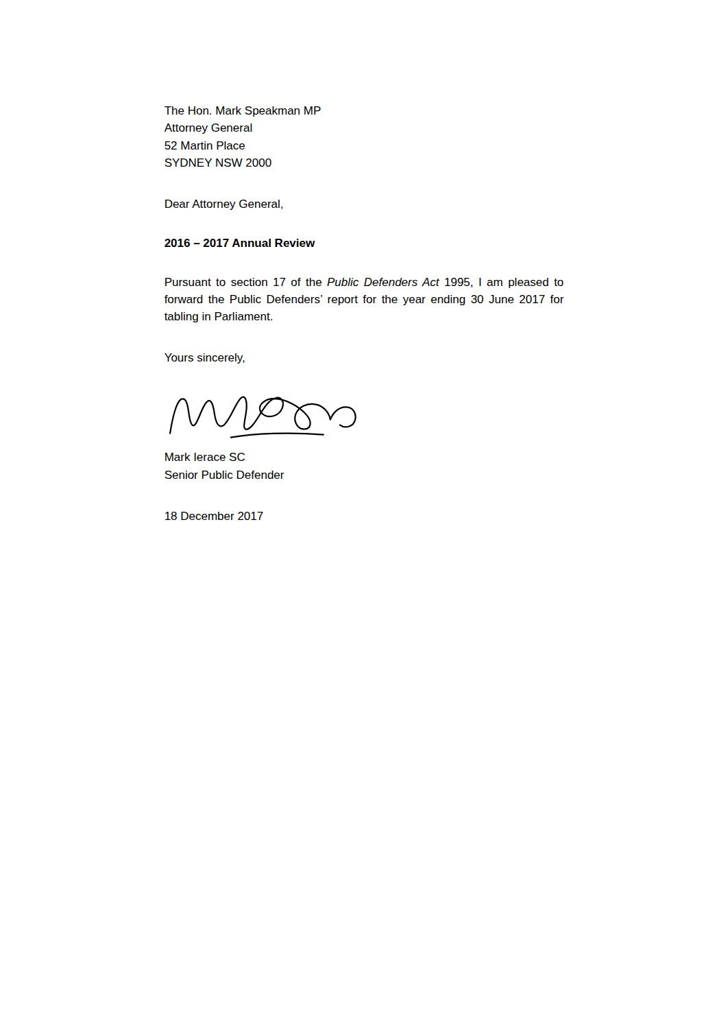The Hon. Mark Speakman MP
Attorney General
52 Martin Place
SYDNEY NSW 2000
Dear Attorney General,
2016 – 2017 Annual Review
Pursuant to section 17 of the Public Defenders Act 1995, I am pleased to forward the Public Defenders’ report for the year ending 30 June 2017 for tabling in Parliament.
Yours sincerely,
Mark Ierace SC
Senior Public Defender
18 December 2017